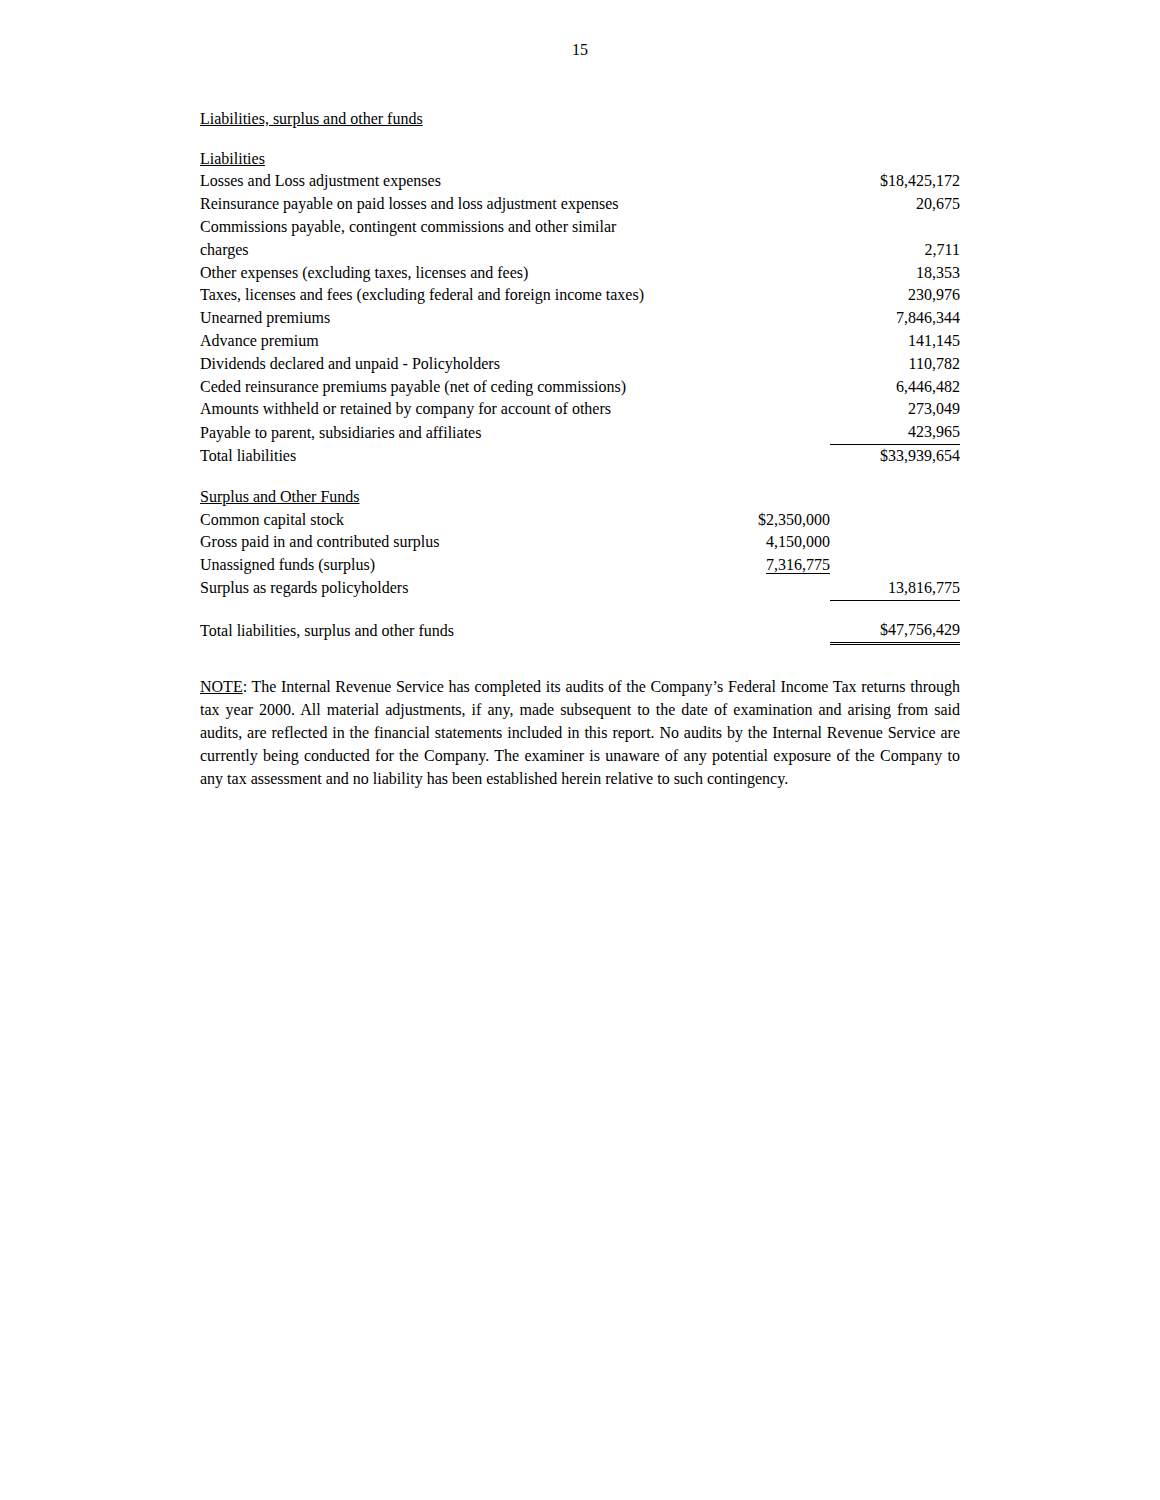15
Liabilities, surplus and other funds
| Liabilities | | |
| Losses and Loss adjustment expenses | | $18,425,172 |
| Reinsurance payable on paid losses and loss adjustment expenses | | 20,675 |
| Commissions payable, contingent commissions and other similar | | |
| charges | | 2,711 |
| Other expenses (excluding taxes, licenses and fees) | | 18,353 |
| Taxes, licenses and fees (excluding federal and foreign income taxes) | | 230,976 |
| Unearned premiums | | 7,846,344 |
| Advance premium | | 141,145 |
| Dividends declared and unpaid - Policyholders | | 110,782 |
| Ceded reinsurance premiums payable (net of ceding commissions) | | 6,446,482 |
| Amounts withheld or retained by company for account of others | | 273,049 |
| Payable to parent, subsidiaries and affiliates | | 423,965 |
| Total liabilities | | $33,939,654 |
| Surplus and Other Funds | | |
| Common capital stock | $2,350,000 | |
| Gross paid in and contributed surplus | 4,150,000 | |
| Unassigned funds (surplus) | 7,316,775 | |
| Surplus as regards policyholders | | 13,816,775 |
| Total liabilities, surplus and other funds | | $47,756,429 |
NOTE: The Internal Revenue Service has completed its audits of the Company’s Federal Income Tax returns through tax year 2000. All material adjustments, if any, made subsequent to the date of examination and arising from said audits, are reflected in the financial statements included in this report. No audits by the Internal Revenue Service are currently being conducted for the Company. The examiner is unaware of any potential exposure of the Company to any tax assessment and no liability has been established herein relative to such contingency.